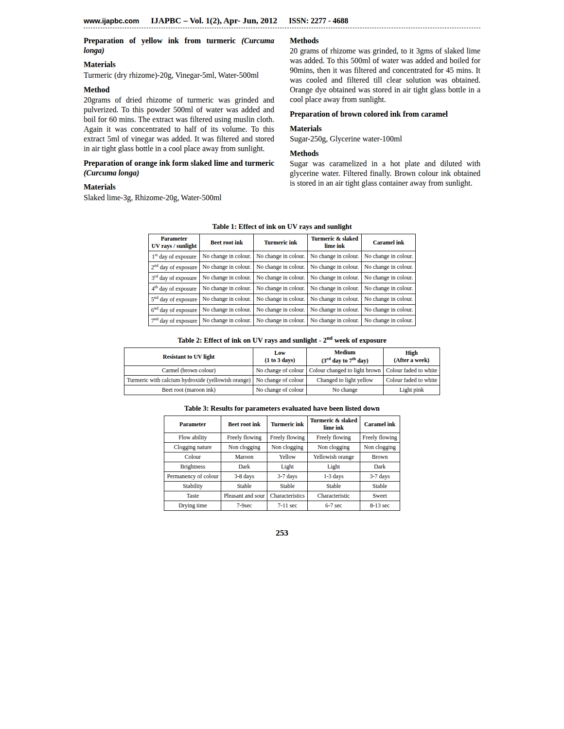www.ijapbc.com IJAPBC – Vol. 1(2), Apr- Jun, 2012 ISSN: 2277 - 4688
Preparation of yellow ink from turmeric (Curcuma longa)
Materials
Turmeric (dry rhizome)-20g, Vinegar-5ml, Water-500ml
Method
20grams of dried rhizome of turmeric was grinded and pulverized. To this powder 500ml of water was added and boil for 60 mins. The extract was filtered using muslin cloth. Again it was concentrated to half of its volume. To this extract 5ml of vinegar was added. It was filtered and stored in air tight glass bottle in a cool place away from sunlight.
Preparation of orange ink form slaked lime and turmeric (Curcuma longa)
Materials
Slaked lime-3g, Rhizome-20g, Water-500ml
Methods
20 grams of rhizome was grinded, to it 3gms of slaked lime was added. To this 500ml of water was added and boiled for 90mins, then it was filtered and concentrated for 45 mins. It was cooled and filtered till clear solution was obtained. Orange dye obtained was stored in air tight glass bottle in a cool place away from sunlight.
Preparation of brown colored ink from caramel
Materials
Sugar-250g, Glycerine water-100ml
Methods
Sugar was caramelized in a hot plate and diluted with glycerine water. Filtered finally. Brown colour ink obtained is stored in an air tight glass container away from sunlight.
Table 1: Effect of ink on UV rays and sunlight
| Parameter UV rays / sunlight | Beet root ink | Turmeric ink | Turmeric & slaked lime ink | Caramel ink |
| --- | --- | --- | --- | --- |
| 1 st day of exposure | No change in colour. | No change in colour. | No change in colour. | No change in colour. |
| 2 nd day of exposure | No change in colour. | No change in colour. | No change in colour. | No change in colour. |
| 3 rd day of exposure | No change in colour. | No change in colour. | No change in colour. | No change in colour. |
| 4 th day of exposure | No change in colour. | No change in colour. | No change in colour. | No change in colour. |
| 5 nd day of exposure | No change in colour. | No change in colour. | No change in colour. | No change in colour. |
| 6 nd day of exposure | No change in colour. | No change in colour. | No change in colour. | No change in colour. |
| 7 nd day of exposure | No change in colour. | No change in colour. | No change in colour. | No change in colour. |
Table 2: Effect of ink on UV rays and sunlight - 2 nd week of exposure
| Resistant to UV light | Low (1 to 3 days) | Medium (3 rd day to 7 th day) | High (After a week) |
| --- | --- | --- | --- |
| Carmel (brown colour) | No change of colour | Colour changed to light brown | Colour faded to white |
| Turmeric with calcium hydroxide (yellowish orange) | No change of colour | Changed to light yellow | Colour faded to white |
| Beet root (maroon ink) | No change of colour | No change | Light pink |
Table 3: Results for parameters evaluated have been listed down
| Parameter | Beet root ink | Turmeric ink | Turmeric & slaked lime ink | Caramel ink |
| --- | --- | --- | --- | --- |
| Flow ability | Freely flowing | Freely flowing | Freely flowing | Freely flowing |
| Clogging nature | Non clogging | Non clogging | Non clogging | Non clogging |
| Colour | Maroon | Yellow | Yellowish orange | Brown |
| Brightness | Dark | Light | Light | Dark |
| Permanency of colour | 3-8 days | 3-7 days | 1-3 days | 3-7 days |
| Stability | Stable | Stable | Stable | Stable |
| Taste | Pleasant and sour | Characteristics | Characteristic | Sweet |
| Drying time | 7-9sec | 7-11 sec | 6-7 sec | 8-13 sec |
253